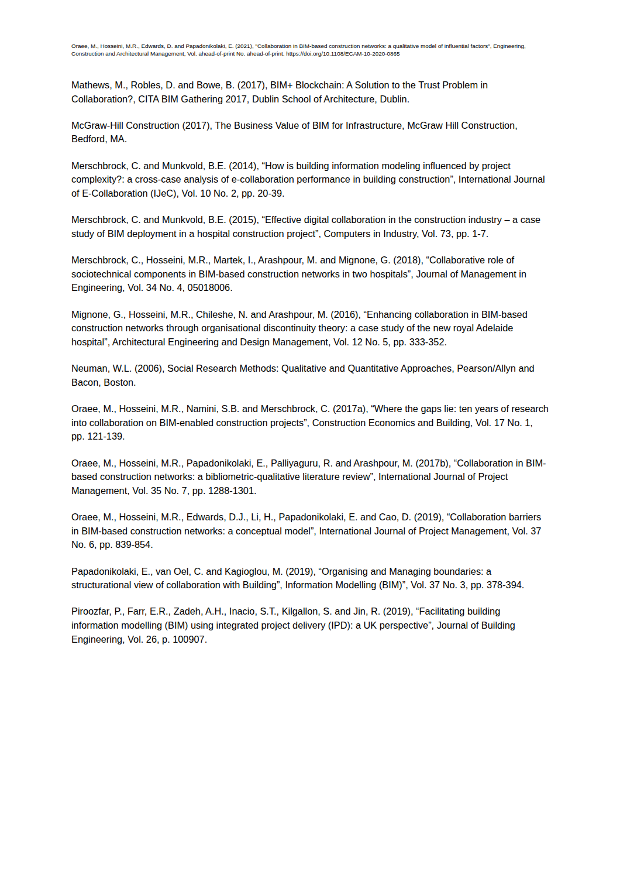Oraee, M., Hosseini, M.R., Edwards, D. and Papadonikolaki, E. (2021), "Collaboration in BIM-based construction networks: a qualitative model of influential factors", Engineering, Construction and Architectural Management, Vol. ahead-of-print No. ahead-of-print. https://doi.org/10.1108/ECAM-10-2020-0865
Mathews, M., Robles, D. and Bowe, B. (2017), BIM+ Blockchain: A Solution to the Trust Problem in Collaboration?, CITA BIM Gathering 2017, Dublin School of Architecture, Dublin.
McGraw-Hill Construction (2017), The Business Value of BIM for Infrastructure, McGraw Hill Construction, Bedford, MA.
Merschbrock, C. and Munkvold, B.E. (2014), “How is building information modeling influenced by project complexity?: a cross-case analysis of e-collaboration performance in building construction”, International Journal of E-Collaboration (IJeC), Vol. 10 No. 2, pp. 20-39.
Merschbrock, C. and Munkvold, B.E. (2015), “Effective digital collaboration in the construction industry – a case study of BIM deployment in a hospital construction project”, Computers in Industry, Vol. 73, pp. 1-7.
Merschbrock, C., Hosseini, M.R., Martek, I., Arashpour, M. and Mignone, G. (2018), “Collaborative role of sociotechnical components in BIM-based construction networks in two hospitals”, Journal of Management in Engineering, Vol. 34 No. 4, 05018006.
Mignone, G., Hosseini, M.R., Chileshe, N. and Arashpour, M. (2016), “Enhancing collaboration in BIM-based construction networks through organisational discontinuity theory: a case study of the new royal Adelaide hospital”, Architectural Engineering and Design Management, Vol. 12 No. 5, pp. 333-352.
Neuman, W.L. (2006), Social Research Methods: Qualitative and Quantitative Approaches, Pearson/Allyn and Bacon, Boston.
Oraee, M., Hosseini, M.R., Namini, S.B. and Merschbrock, C. (2017a), “Where the gaps lie: ten years of research into collaboration on BIM-enabled construction projects”, Construction Economics and Building, Vol. 17 No. 1, pp. 121-139.
Oraee, M., Hosseini, M.R., Papadonikolaki, E., Palliyaguru, R. and Arashpour, M. (2017b), “Collaboration in BIM-based construction networks: a bibliometric-qualitative literature review”, International Journal of Project Management, Vol. 35 No. 7, pp. 1288-1301.
Oraee, M., Hosseini, M.R., Edwards, D.J., Li, H., Papadonikolaki, E. and Cao, D. (2019), “Collaboration barriers in BIM-based construction networks: a conceptual model”, International Journal of Project Management, Vol. 37 No. 6, pp. 839-854.
Papadonikolaki, E., van Oel, C. and Kagioglou, M. (2019), “Organising and Managing boundaries: a structurational view of collaboration with Building”, Information Modelling (BIM)”, Vol. 37 No. 3, pp. 378-394.
Piroozfar, P., Farr, E.R., Zadeh, A.H., Inacio, S.T., Kilgallon, S. and Jin, R. (2019), “Facilitating building information modelling (BIM) using integrated project delivery (IPD): a UK perspective”, Journal of Building Engineering, Vol. 26, p. 100907.